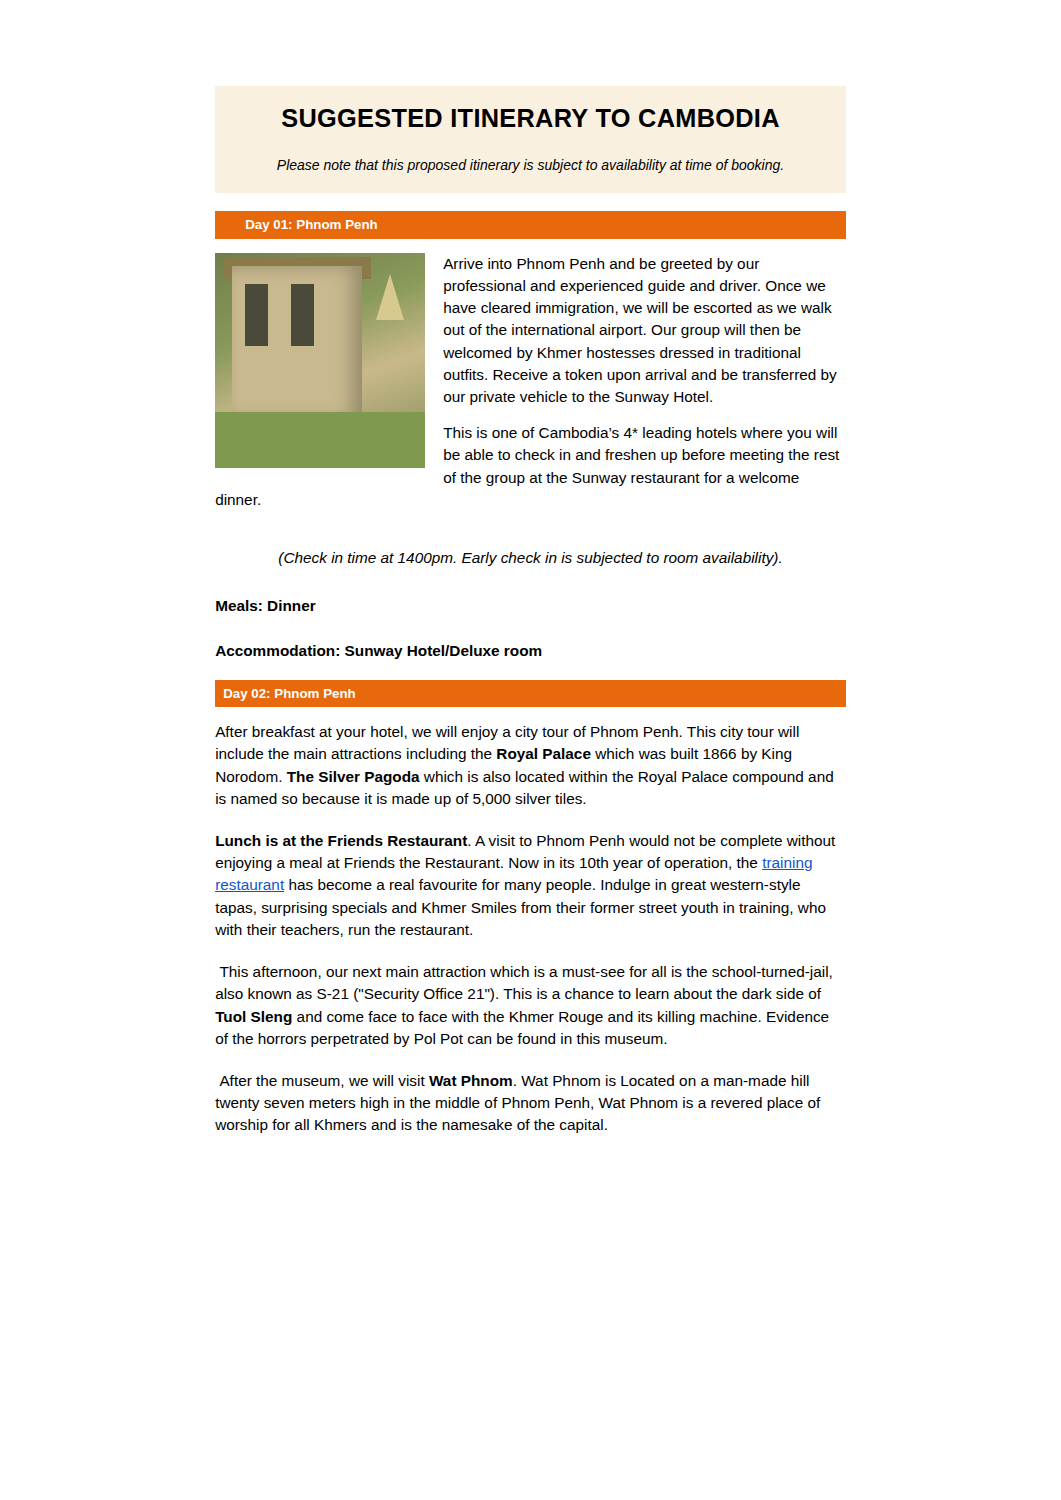SUGGESTED ITINERARY TO CAMBODIA
Please note that this proposed itinerary is subject to availability at time of booking.
Day 01: Phnom Penh
Arrive into Phnom Penh and be greeted by our professional and experienced guide and driver. Once we have cleared immigration, we will be escorted as we walk out of the international airport. Our group will then be welcomed by Khmer hostesses dressed in traditional outfits. Receive a token upon arrival and be transferred by our private vehicle to the Sunway Hotel.
This is one of Cambodia’s 4* leading hotels where you will be able to check in and freshen up before meeting the rest of the group at the Sunway restaurant for a welcome dinner.
(Check in time at 1400pm. Early check in is subjected to room availability).
Meals: Dinner
Accommodation: Sunway Hotel/Deluxe room
Day 02: Phnom Penh
After breakfast at your hotel, we will enjoy a city tour of Phnom Penh. This city tour will include the main attractions including the Royal Palace which was built 1866 by King Norodom. The Silver Pagoda which is also located within the Royal Palace compound and is named so because it is made up of 5,000 silver tiles.
Lunch is at the Friends Restaurant. A visit to Phnom Penh would not be complete without enjoying a meal at Friends the Restaurant. Now in its 10th year of operation, the training restaurant has become a real favourite for many people. Indulge in great western-style tapas, surprising specials and Khmer Smiles from their former street youth in training, who with their teachers, run the restaurant.
This afternoon, our next main attraction which is a must-see for all is the school-turned-jail, also known as S-21 ("Security Office 21"). This is a chance to learn about the dark side of Tuol Sleng and come face to face with the Khmer Rouge and its killing machine. Evidence of the horrors perpetrated by Pol Pot can be found in this museum.
After the museum, we will visit Wat Phnom. Wat Phnom is Located on a man-made hill twenty seven meters high in the middle of Phnom Penh, Wat Phnom is a revered place of worship for all Khmers and is the namesake of the capital.